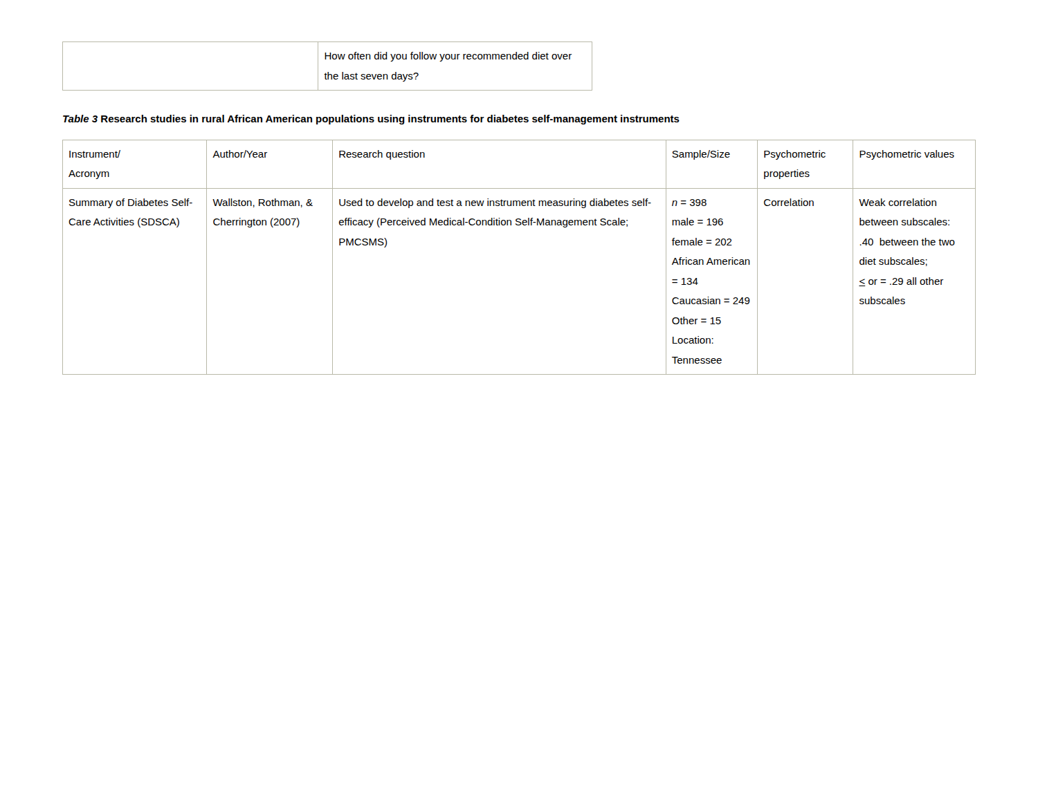| | How often did you follow your recommended diet over the last seven days? | |
Table 3 Research studies in rural African American populations using instruments for diabetes self-management instruments
| Instrument/ Acronym | Author/Year | Research question | Sample/Size | Psychometric properties | Psychometric values |
| Summary of Diabetes Self-Care Activities (SDSCA) | Wallston, Rothman, & Cherrington (2007) | Used to develop and test a new instrument measuring diabetes self-efficacy (Perceived Medical-Condition Self-Management Scale; PMCSMS) | n = 398 male = 196 female = 202 African American = 134 Caucasian = 249 Other = 15 Location: Tennessee | Correlation | Weak correlation between subscales: .40 between the two diet subscales; < or = .29 all other subscales |